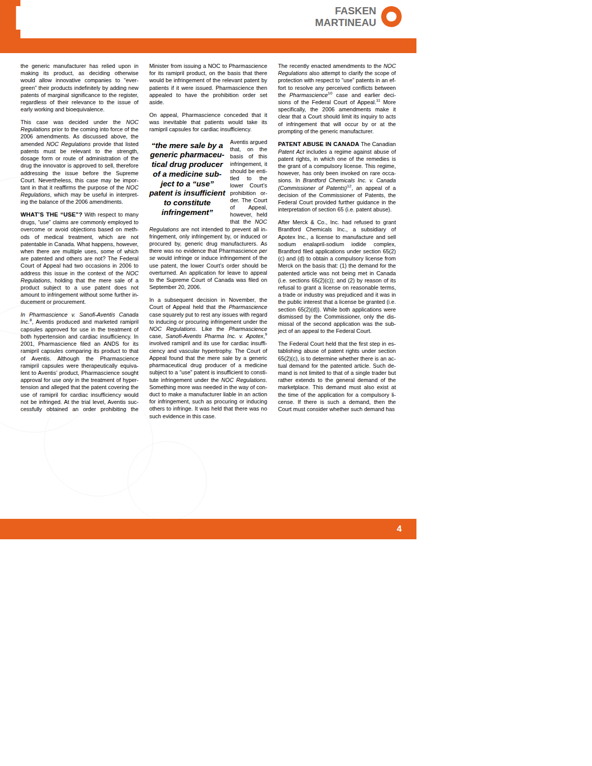PATENTS
FASKEN
MARTINEAU
the generic manufacturer has relied upon in making its product, as deciding otherwise would allow innovative companies to “evergreen” their products indefinitely by adding new patents of marginal significance to the register, regardless of their relevance to the issue of early working and bioequivalence.
This case was decided under the NOC Regulations prior to the coming into force of the 2006 amendments. As discussed above, the amended NOC Regulations provide that listed patents must be relevant to the strength, dosage form or route of administration of the drug the innovator is approved to sell, therefore addressing the issue before the Supreme Court. Nevertheless, this case may be important in that it reaffirms the purpose of the NOC Regulations, which may be useful in interpreting the balance of the 2006 amendments.
WHAT’S THE “USE”? With respect to many drugs, “use” claims are commonly employed to overcome or avoid objections based on methods of medical treatment, which are not patentable in Canada. What happens, however, when there are multiple uses, some of which are patented and others are not? The Federal Court of Appeal had two occasions in 2006 to address this issue in the context of the NOC Regulations, holding that the mere sale of a product subject to a use patent does not amount to infringement without some further inducement or procurement.
In Pharmascience v. Sanofi-Aventis Canada Inc.8, Aventis produced and marketed ramipril capsules approved for use in the treatment of both hypertension and cardiac insufficiency. In 2001, Pharmascience filed an ANDS for its ramipril capsules comparing its product to that of Aventis. Although the Pharmascience ramipril capsules were therapeutically equivalent to Aventis’ product, Pharmascience sought approval for use only in the treatment of hypertension and alleged that the patent covering the use of ramipril for cardiac insufficiency would not be infringed. At the trial level, Aventis successfully obtained an order prohibiting the Minister from issuing a NOC to Pharmascience for its ramipril product, on the basis that there would be infringement of the relevant patent by patients if it were issued. Pharmascience then appealed to have the prohibition order set aside.
On appeal, Pharmascience conceded that it was inevitable that patients would take its ramipril capsules for cardiac insufficiency.
“the mere sale by a generic pharmaceutical drug producer of a medicine subject to a “use” patent is insufficient to constitute infringement”
Aventis argued that, on the basis of this infringement, it should be entitled to the lower Court’s prohibition order. The Court of Appeal, however, held that the NOC Regulations are not intended to prevent all infringement, only infringement by, or induced or procured by, generic drug manufacturers. As there was no evidence that Pharmascience per se would infringe or induce infringement of the use patent, the lower Court’s order should be overturned. An application for leave to appeal to the Supreme Court of Canada was filed on September 20, 2006.
In a subsequent decision in November, the Court of Appeal held that the Pharmascience case squarely put to rest any issues with regard to inducing or procuring infringement under the NOC Regulations. Like the Pharmascience case, Sanofi-Aventis Pharma Inc. v. Apotex,9 involved ramipril and its use for cardiac insufficiency and vascular hypertrophy. The Court of Appeal found that the mere sale by a generic pharmaceutical drug producer of a medicine subject to a “use” patent is insufficient to constitute infringement under the NOC Regulations. Something more was needed in the way of conduct to make a manufacturer liable in an action for infringement, such as procuring or inducing others to infringe. It was held that there was no such evidence in this case.
The recently enacted amendments to the NOC Regulations also attempt to clarify the scope of protection with respect to “use” patents in an effort to resolve any perceived conflicts between the Pharmascience10 case and earlier decisions of the Federal Court of Appeal.11 More specifically, the 2006 amendments make it clear that a Court should limit its inquiry to acts of infringement that will occur by or at the prompting of the generic manufacturer.
PATENT ABUSE IN CANADA The Canadian Patent Act includes a regime against abuse of patent rights, in which one of the remedies is the grant of a compulsory license. This regime, however, has only been invoked on rare occasions. In Brantford Chemicals Inc. v. Canada (Commissioner of Patents)12, an appeal of a decision of the Commissioner of Patents, the Federal Court provided further guidance in the interpretation of section 65 (i.e. patent abuse).
After Merck & Co., Inc. had refused to grant Brantford Chemicals Inc., a subsidiary of Apotex Inc., a license to manufacture and sell sodium enalapril-sodium iodide complex, Brantford filed applications under section 65(2)(c) and (d) to obtain a compulsory license from Merck on the basis that: (1) the demand for the patented article was not being met in Canada (i.e. sections 65(2)(c)); and (2) by reason of its refusal to grant a license on reasonable terms, a trade or industry was prejudiced and it was in the public interest that a license be granted (i.e. section 65(2)(d)). While both applications were dismissed by the Commissioner, only the dismissal of the second application was the subject of an appeal to the Federal Court.
The Federal Court held that the first step in establishing abuse of patent rights under section 65(2)(c), is to determine whether there is an actual demand for the patented article. Such demand is not limited to that of a single trader but rather extends to the general demand of the marketplace. This demand must also exist at the time of the application for a compulsory license. If there is such a demand, then the Court must consider whether such demand has
4